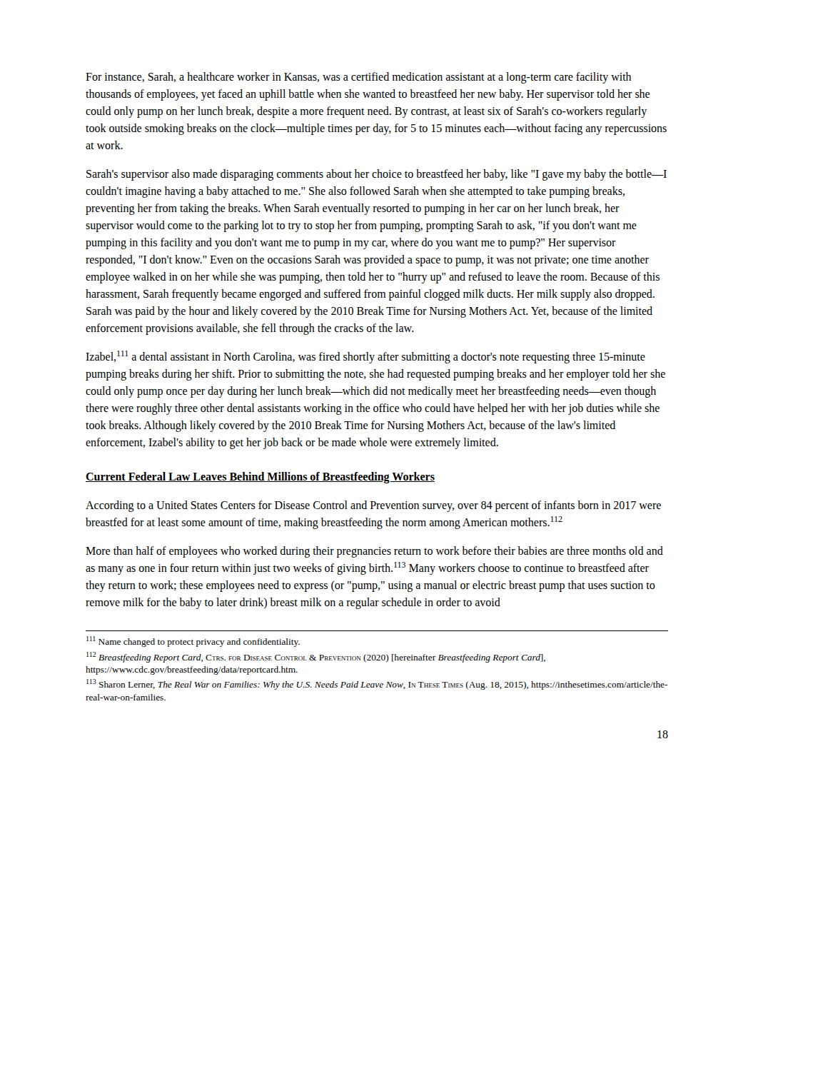For instance, Sarah, a healthcare worker in Kansas, was a certified medication assistant at a long-term care facility with thousands of employees, yet faced an uphill battle when she wanted to breastfeed her new baby. Her supervisor told her she could only pump on her lunch break, despite a more frequent need. By contrast, at least six of Sarah's co-workers regularly took outside smoking breaks on the clock—multiple times per day, for 5 to 15 minutes each—without facing any repercussions at work.
Sarah's supervisor also made disparaging comments about her choice to breastfeed her baby, like "I gave my baby the bottle—I couldn't imagine having a baby attached to me." She also followed Sarah when she attempted to take pumping breaks, preventing her from taking the breaks. When Sarah eventually resorted to pumping in her car on her lunch break, her supervisor would come to the parking lot to try to stop her from pumping, prompting Sarah to ask, "if you don't want me pumping in this facility and you don't want me to pump in my car, where do you want me to pump?" Her supervisor responded, "I don't know." Even on the occasions Sarah was provided a space to pump, it was not private; one time another employee walked in on her while she was pumping, then told her to "hurry up" and refused to leave the room. Because of this harassment, Sarah frequently became engorged and suffered from painful clogged milk ducts. Her milk supply also dropped. Sarah was paid by the hour and likely covered by the 2010 Break Time for Nursing Mothers Act. Yet, because of the limited enforcement provisions available, she fell through the cracks of the law.
Izabel,111 a dental assistant in North Carolina, was fired shortly after submitting a doctor's note requesting three 15-minute pumping breaks during her shift. Prior to submitting the note, she had requested pumping breaks and her employer told her she could only pump once per day during her lunch break—which did not medically meet her breastfeeding needs—even though there were roughly three other dental assistants working in the office who could have helped her with her job duties while she took breaks. Although likely covered by the 2010 Break Time for Nursing Mothers Act, because of the law's limited enforcement, Izabel's ability to get her job back or be made whole were extremely limited.
Current Federal Law Leaves Behind Millions of Breastfeeding Workers
According to a United States Centers for Disease Control and Prevention survey, over 84 percent of infants born in 2017 were breastfed for at least some amount of time, making breastfeeding the norm among American mothers.112
More than half of employees who worked during their pregnancies return to work before their babies are three months old and as many as one in four return within just two weeks of giving birth.113 Many workers choose to continue to breastfeed after they return to work; these employees need to express (or "pump," using a manual or electric breast pump that uses suction to remove milk for the baby to later drink) breast milk on a regular schedule in order to avoid
111 Name changed to protect privacy and confidentiality.
112 Breastfeeding Report Card, Ctrs. for Disease Control & Prevention (2020) [hereinafter Breastfeeding Report Card], https://www.cdc.gov/breastfeeding/data/reportcard.htm.
113 Sharon Lerner, The Real War on Families: Why the U.S. Needs Paid Leave Now, In These Times (Aug. 18, 2015), https://inthesetimes.com/article/the-real-war-on-families.
18